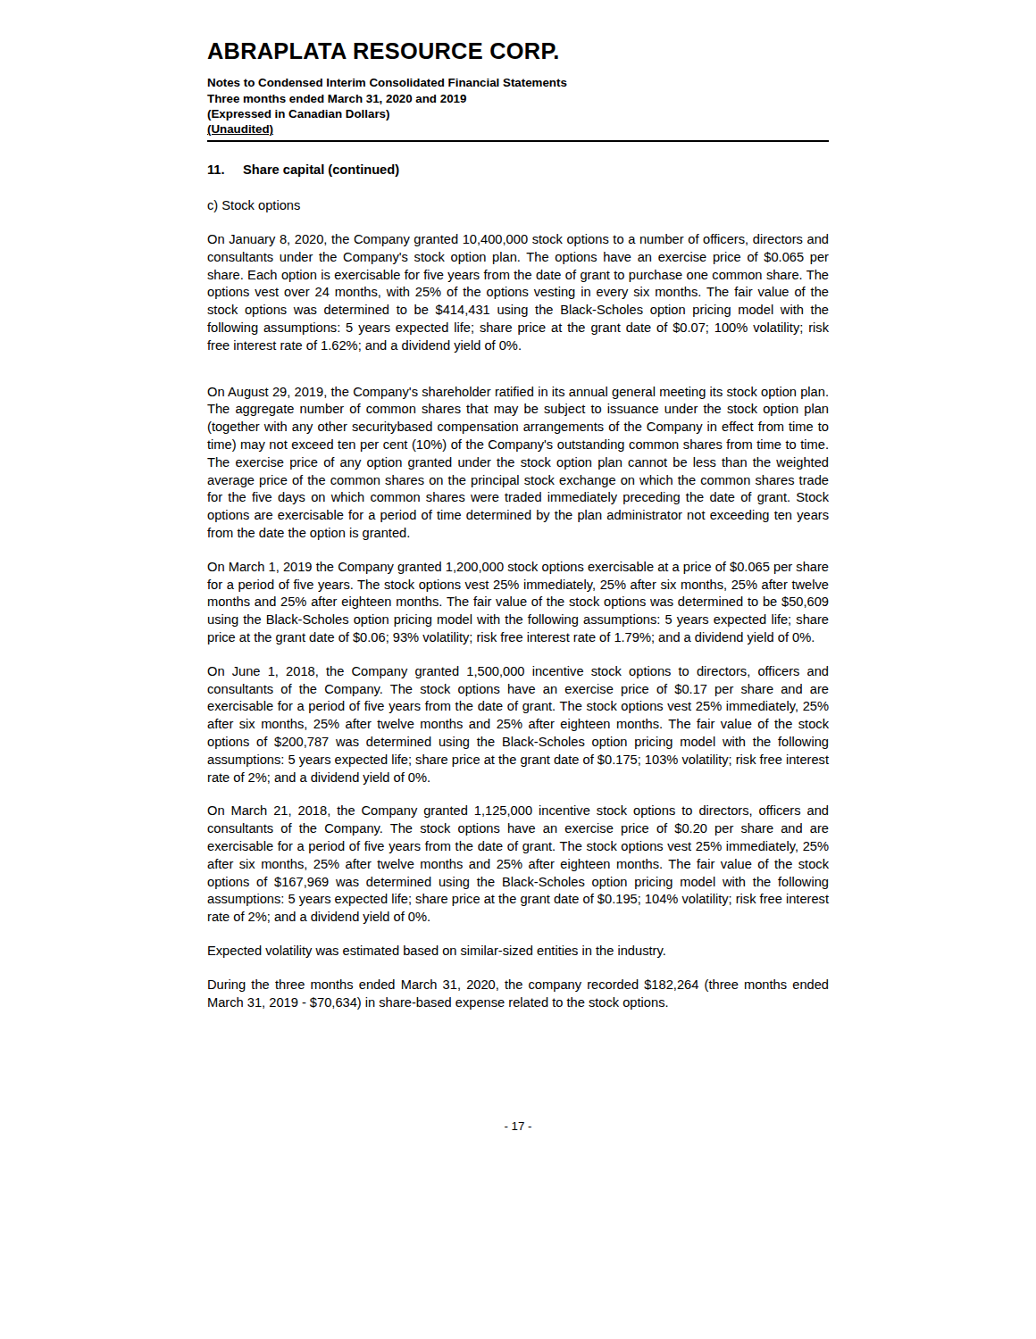ABRAPLATA RESOURCE CORP.
Notes to Condensed Interim Consolidated Financial Statements
Three months ended March 31, 2020 and 2019
(Expressed in Canadian Dollars)
(Unaudited)
11. Share capital (continued)
c) Stock options
On January 8, 2020, the Company granted 10,400,000 stock options to a number of officers, directors and consultants under the Company's stock option plan. The options have an exercise price of $0.065 per share. Each option is exercisable for five years from the date of grant to purchase one common share. The options vest over 24 months, with 25% of the options vesting in every six months. The fair value of the stock options was determined to be $414,431 using the Black-Scholes option pricing model with the following assumptions: 5 years expected life; share price at the grant date of $0.07; 100% volatility; risk free interest rate of 1.62%; and a dividend yield of 0%.
On August 29, 2019, the Company's shareholder ratified in its annual general meeting its stock option plan. The aggregate number of common shares that may be subject to issuance under the stock option plan (together with any other securitybased compensation arrangements of the Company in effect from time to time) may not exceed ten per cent (10%) of the Company's outstanding common shares from time to time. The exercise price of any option granted under the stock option plan cannot be less than the weighted average price of the common shares on the principal stock exchange on which the common shares trade for the five days on which common shares were traded immediately preceding the date of grant. Stock options are exercisable for a period of time determined by the plan administrator not exceeding ten years from the date the option is granted.
On March 1, 2019 the Company granted 1,200,000 stock options exercisable at a price of $0.065 per share for a period of five years. The stock options vest 25% immediately, 25% after six months, 25% after twelve months and 25% after eighteen months. The fair value of the stock options was determined to be $50,609 using the Black-Scholes option pricing model with the following assumptions: 5 years expected life; share price at the grant date of $0.06; 93% volatility; risk free interest rate of 1.79%; and a dividend yield of 0%.
On June 1, 2018, the Company granted 1,500,000 incentive stock options to directors, officers and consultants of the Company. The stock options have an exercise price of $0.17 per share and are exercisable for a period of five years from the date of grant. The stock options vest 25% immediately, 25% after six months, 25% after twelve months and 25% after eighteen months. The fair value of the stock options of $200,787 was determined using the Black-Scholes option pricing model with the following assumptions: 5 years expected life; share price at the grant date of $0.175; 103% volatility; risk free interest rate of 2%; and a dividend yield of 0%.
On March 21, 2018, the Company granted 1,125,000 incentive stock options to directors, officers and consultants of the Company. The stock options have an exercise price of $0.20 per share and are exercisable for a period of five years from the date of grant. The stock options vest 25% immediately, 25% after six months, 25% after twelve months and 25% after eighteen months. The fair value of the stock options of $167,969 was determined using the Black-Scholes option pricing model with the following assumptions: 5 years expected life; share price at the grant date of $0.195; 104% volatility; risk free interest rate of 2%; and a dividend yield of 0%.
Expected volatility was estimated based on similar-sized entities in the industry.
During the three months ended March 31, 2020, the company recorded $182,264 (three months ended March 31, 2019 - $70,634) in share-based expense related to the stock options.
- 17 -